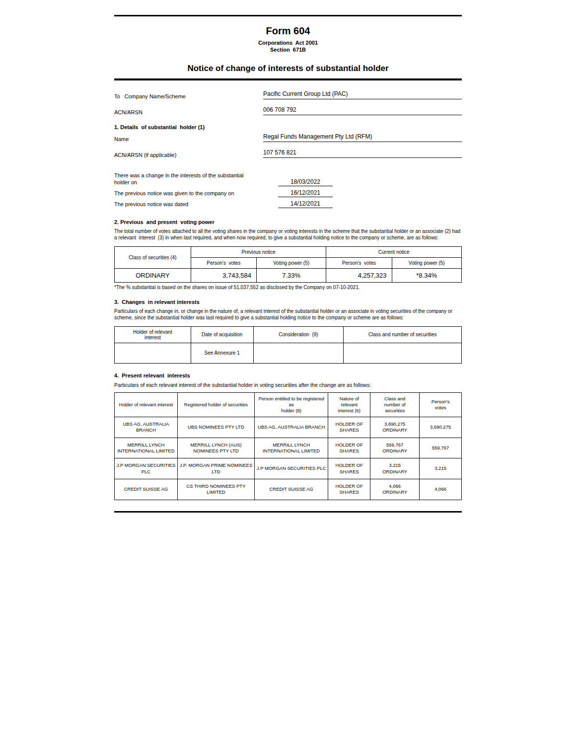Form 604
Corporations Act 2001
Section 671B
Notice of change of interests of substantial holder
To Company Name/Scheme
Pacific Current Group Ltd (PAC)
ACN/ARSN
006 708 792
1. Details of substantial holder (1)
Name
Regal Funds Management Pty Ltd (RFM)
ACN/ARSN (if applicable)
107 576 821
There was a change in the interests of the substantial
holder on
18/03/2022
The previous notice was given to the company on
16/12/2021
The previous notice was dated
14/12/2021
2. Previous and present voting power
The total number of votes attached to all the voting shares in the company or voting interests in the scheme that the substantial holder or an associate (2) had a relevant interest (3) in when last required, and when now required, to give a substantial holding notice to the company or scheme, are as follows:
| Class of securities (4) | Previous notice | Current notice |
| --- | --- | --- |
| Person's votes | Voting power (5) | Person's votes | Voting power (5) |
| ORDINARY | 3,743,584 | 7.33% | 4,257,323 | *8.34% |
*The % substantial is based on the shares on issue of 51,037,552 as disclosed by the Company on 07-10-2021.
3. Changes in relevant interests
Particulars of each change in, or change in the nature of, a relevant interest of the substantial holder or an associate in voting securities of the company or scheme, since the substantial holder was last required to give a substantial holding notice to the company or scheme are as follows:
| Holder of relevant interest | Date of acquisition | Consideration (9) | Class and number of securities |
| --- | --- | --- | --- |
| | See Annexure 1 | | |
4. Present relevant interests
Particulars of each relevant interest of the substantial holder in voting securities after the change are as follows:
| Holder of relevant interest | Registered holder of securities | Person entitled to be registered as holder (8) | Nature of relevant interest (6) | Class and number of securities | Person's votes |
| --- | --- | --- | --- | --- | --- |
| UBS AG, AUSTRALIA BRANCH | UBS NOMINEES PTY LTD | UBS AG, AUSTRALIA BRANCH | HOLDER OF SHARES | 3,690,275 ORDINARY | 3,690,275 |
| MERRILL LYNCH INTERNATIONAL LIMITED | MERRILL LYNCH (AUS) NOMINEES PTY LTD | MERRILL LYNCH INTERNATIONAL LIMITED | HOLDER OF SHARES | 559,767 ORDINARY | 559,767 |
| J.P MORGAN SECURITIES PLC | J.P. MORGAN PRIME NOMINEES LTD | J.P MORGAN SECURITIES PLC | HOLDER OF SHARES | 3,215 ORDINARY | 3,215 |
| CREDIT SUISSE AG | CS THIRD NOMINEES PTY LIMITED | CREDIT SUISSE AG | HOLDER OF SHARES | 4,066 ORDINARY | 4,066 |